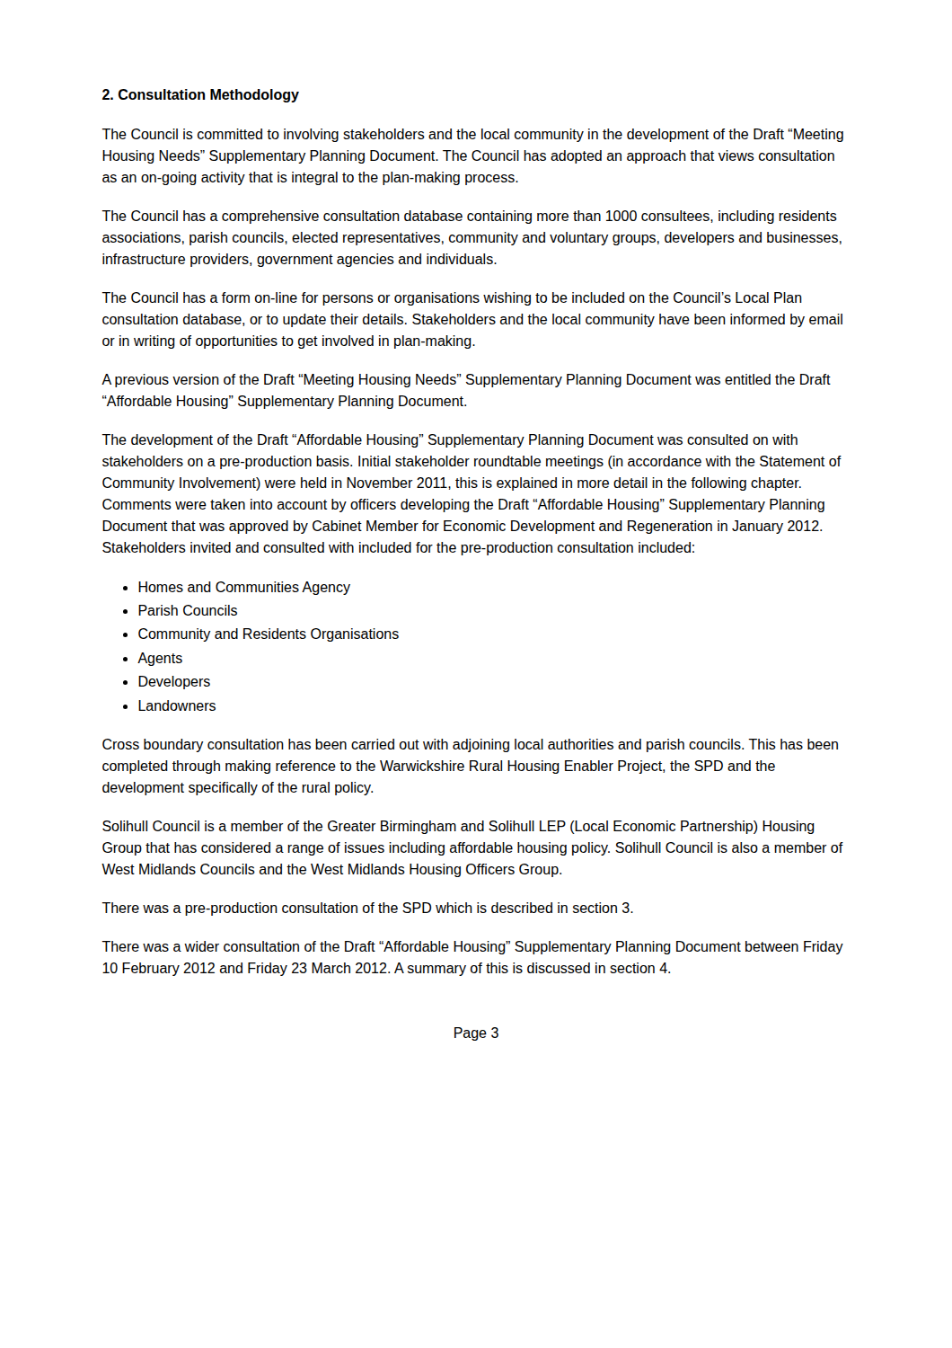2. Consultation Methodology
The Council is committed to involving stakeholders and the local community in the development of the Draft “Meeting Housing Needs” Supplementary Planning Document. The Council has adopted an approach that views consultation as an on-going activity that is integral to the plan-making process.
The Council has a comprehensive consultation database containing more than 1000 consultees, including residents associations, parish councils, elected representatives, community and voluntary groups, developers and businesses, infrastructure providers, government agencies and individuals.
The Council has a form on-line for persons or organisations wishing to be included on the Council’s Local Plan consultation database, or to update their details. Stakeholders and the local community have been informed by email or in writing of opportunities to get involved in plan-making.
A previous version of the Draft “Meeting Housing Needs” Supplementary Planning Document was entitled the Draft “Affordable Housing” Supplementary Planning Document.
The development of the Draft “Affordable Housing” Supplementary Planning Document was consulted on with stakeholders on a pre-production basis. Initial stakeholder roundtable meetings (in accordance with the Statement of Community Involvement) were held in November 2011, this is explained in more detail in the following chapter. Comments were taken into account by officers developing the Draft “Affordable Housing” Supplementary Planning Document that was approved by Cabinet Member for Economic Development and Regeneration in January 2012. Stakeholders invited and consulted with included for the pre-production consultation included:
Homes and Communities Agency
Parish Councils
Community and Residents Organisations
Agents
Developers
Landowners
Cross boundary consultation has been carried out with adjoining local authorities and parish councils. This has been completed through making reference to the Warwickshire Rural Housing Enabler Project, the SPD and the development specifically of the rural policy.
Solihull Council is a member of the Greater Birmingham and Solihull LEP (Local Economic Partnership) Housing Group that has considered a range of issues including affordable housing policy. Solihull Council is also a member of West Midlands Councils and the West Midlands Housing Officers Group.
There was a pre-production consultation of the SPD which is described in section 3.
There was a wider consultation of the Draft “Affordable Housing” Supplementary Planning Document between Friday 10 February 2012 and Friday 23 March 2012. A summary of this is discussed in section 4.
Page 3